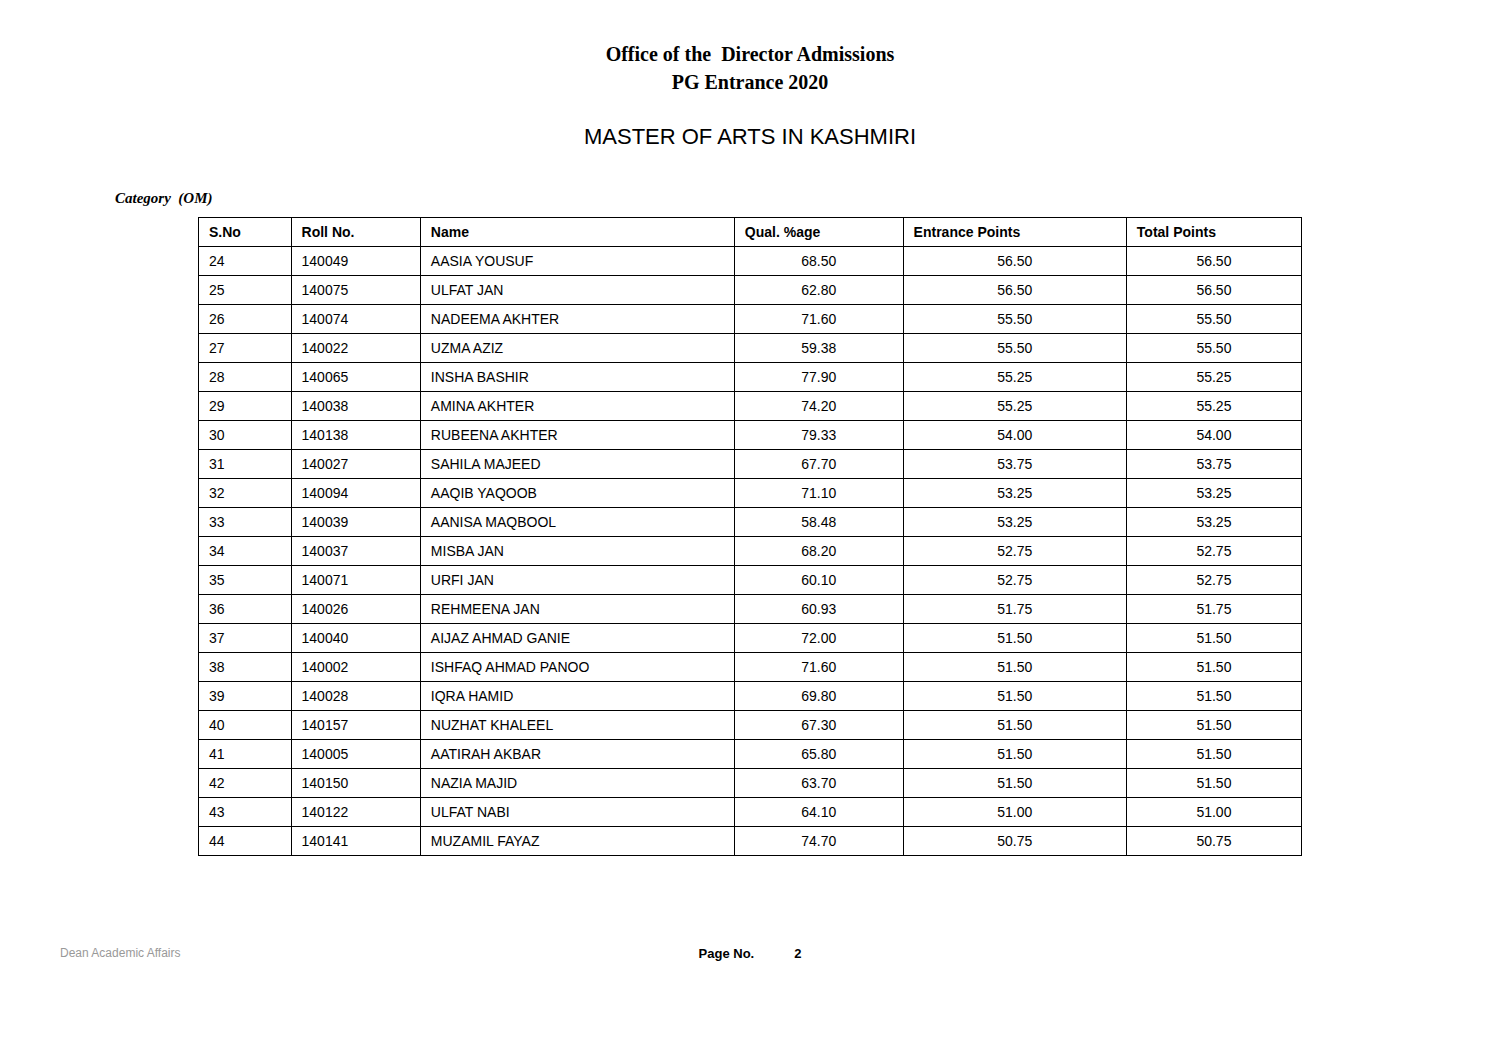Office of the Director Admissions
PG Entrance 2020
MASTER OF ARTS IN KASHMIRI
Category (OM)
| S.No | Roll No. | Name | Qual. %age | Entrance Points | Total Points |
| --- | --- | --- | --- | --- | --- |
| 24 | 140049 | AASIA YOUSUF | 68.50 | 56.50 | 56.50 |
| 25 | 140075 | ULFAT JAN | 62.80 | 56.50 | 56.50 |
| 26 | 140074 | NADEEMA AKHTER | 71.60 | 55.50 | 55.50 |
| 27 | 140022 | UZMA AZIZ | 59.38 | 55.50 | 55.50 |
| 28 | 140065 | INSHA BASHIR | 77.90 | 55.25 | 55.25 |
| 29 | 140038 | AMINA AKHTER | 74.20 | 55.25 | 55.25 |
| 30 | 140138 | RUBEENA AKHTER | 79.33 | 54.00 | 54.00 |
| 31 | 140027 | SAHILA MAJEED | 67.70 | 53.75 | 53.75 |
| 32 | 140094 | AAQIB YAQOOB | 71.10 | 53.25 | 53.25 |
| 33 | 140039 | AANISA MAQBOOL | 58.48 | 53.25 | 53.25 |
| 34 | 140037 | MISBA JAN | 68.20 | 52.75 | 52.75 |
| 35 | 140071 | URFI JAN | 60.10 | 52.75 | 52.75 |
| 36 | 140026 | REHMEENA JAN | 60.93 | 51.75 | 51.75 |
| 37 | 140040 | AIJAZ AHMAD GANIE | 72.00 | 51.50 | 51.50 |
| 38 | 140002 | ISHFAQ AHMAD PANOO | 71.60 | 51.50 | 51.50 |
| 39 | 140028 | IQRA HAMID | 69.80 | 51.50 | 51.50 |
| 40 | 140157 | NUZHAT KHALEEL | 67.30 | 51.50 | 51.50 |
| 41 | 140005 | AATIRAH AKBAR | 65.80 | 51.50 | 51.50 |
| 42 | 140150 | NAZIA MAJID | 63.70 | 51.50 | 51.50 |
| 43 | 140122 | ULFAT NABI | 64.10 | 51.00 | 51.00 |
| 44 | 140141 | MUZAMIL FAYAZ | 74.70 | 50.75 | 50.75 |
Dean Academic Affairs
Page No.2